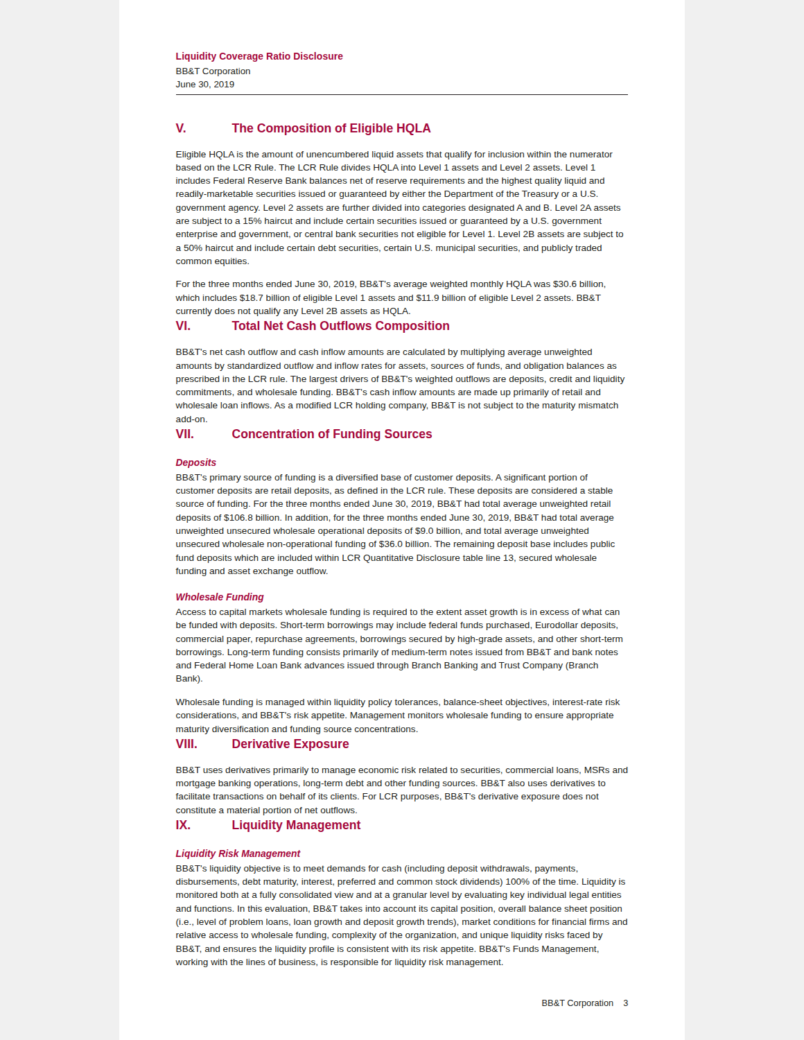Liquidity Coverage Ratio Disclosure
BB&T Corporation
June 30, 2019
V. The Composition of Eligible HQLA
Eligible HQLA is the amount of unencumbered liquid assets that qualify for inclusion within the numerator based on the LCR Rule. The LCR Rule divides HQLA into Level 1 assets and Level 2 assets. Level 1 includes Federal Reserve Bank balances net of reserve requirements and the highest quality liquid and readily-marketable securities issued or guaranteed by either the Department of the Treasury or a U.S. government agency. Level 2 assets are further divided into categories designated A and B. Level 2A assets are subject to a 15% haircut and include certain securities issued or guaranteed by a U.S. government enterprise and government, or central bank securities not eligible for Level 1. Level 2B assets are subject to a 50% haircut and include certain debt securities, certain U.S. municipal securities, and publicly traded common equities.
For the three months ended June 30, 2019, BB&T's average weighted monthly HQLA was $30.6 billion, which includes $18.7 billion of eligible Level 1 assets and $11.9 billion of eligible Level 2 assets. BB&T currently does not qualify any Level 2B assets as HQLA.
VI. Total Net Cash Outflows Composition
BB&T's net cash outflow and cash inflow amounts are calculated by multiplying average unweighted amounts by standardized outflow and inflow rates for assets, sources of funds, and obligation balances as prescribed in the LCR rule. The largest drivers of BB&T's weighted outflows are deposits, credit and liquidity commitments, and wholesale funding. BB&T's cash inflow amounts are made up primarily of retail and wholesale loan inflows. As a modified LCR holding company, BB&T is not subject to the maturity mismatch add-on.
VII. Concentration of Funding Sources
Deposits
BB&T's primary source of funding is a diversified base of customer deposits. A significant portion of customer deposits are retail deposits, as defined in the LCR rule. These deposits are considered a stable source of funding. For the three months ended June 30, 2019, BB&T had total average unweighted retail deposits of $106.8 billion. In addition, for the three months ended June 30, 2019, BB&T had total average unweighted unsecured wholesale operational deposits of $9.0 billion, and total average unweighted unsecured wholesale non-operational funding of $36.0 billion. The remaining deposit base includes public fund deposits which are included within LCR Quantitative Disclosure table line 13, secured wholesale funding and asset exchange outflow.
Wholesale Funding
Access to capital markets wholesale funding is required to the extent asset growth is in excess of what can be funded with deposits. Short-term borrowings may include federal funds purchased, Eurodollar deposits, commercial paper, repurchase agreements, borrowings secured by high-grade assets, and other short-term borrowings. Long-term funding consists primarily of medium-term notes issued from BB&T and bank notes and Federal Home Loan Bank advances issued through Branch Banking and Trust Company (Branch Bank).
Wholesale funding is managed within liquidity policy tolerances, balance-sheet objectives, interest-rate risk considerations, and BB&T's risk appetite. Management monitors wholesale funding to ensure appropriate maturity diversification and funding source concentrations.
VIII. Derivative Exposure
BB&T uses derivatives primarily to manage economic risk related to securities, commercial loans, MSRs and mortgage banking operations, long-term debt and other funding sources. BB&T also uses derivatives to facilitate transactions on behalf of its clients. For LCR purposes, BB&T's derivative exposure does not constitute a material portion of net outflows.
IX. Liquidity Management
Liquidity Risk Management
BB&T's liquidity objective is to meet demands for cash (including deposit withdrawals, payments, disbursements, debt maturity, interest, preferred and common stock dividends) 100% of the time. Liquidity is monitored both at a fully consolidated view and at a granular level by evaluating key individual legal entities and functions. In this evaluation, BB&T takes into account its capital position, overall balance sheet position (i.e., level of problem loans, loan growth and deposit growth trends), market conditions for financial firms and relative access to wholesale funding, complexity of the organization, and unique liquidity risks faced by BB&T, and ensures the liquidity profile is consistent with its risk appetite. BB&T's Funds Management, working with the lines of business, is responsible for liquidity risk management.
BB&T Corporation 3